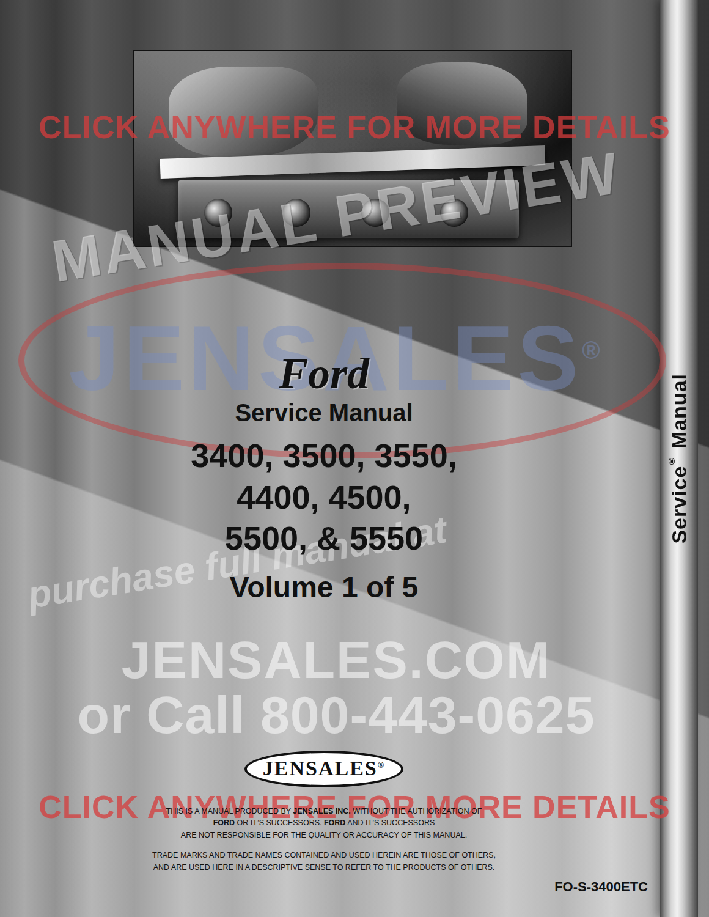Service® Manual
CLICK ANYWHERE FOR MORE DETAILS
MANUAL PREVIEW
JENSALES®
purchase full manual at
JENSALES.COM
or Call 800-443-0625
Ford
Service Manual
3400, 3500, 3550,
4400, 4500,
5500, & 5550
Volume 1 of 5
CLICK ANYWHERE FOR MORE DETAILS
JENSALES®
THIS IS A MANUAL PRODUCED BY JENSALES INC. WITHOUT THE AUTHORIZATION OF
FORD OR IT’S SUCCESSORS. FORD AND IT’S SUCCESSORS
ARE NOT RESPONSIBLE FOR THE QUALITY OR ACCURACY OF THIS MANUAL.
TRADE MARKS AND TRADE NAMES CONTAINED AND USED HEREIN ARE THOSE OF OTHERS,
AND ARE USED HERE IN A DESCRIPTIVE SENSE TO REFER TO THE PRODUCTS OF OTHERS.
FO-S-3400ETC